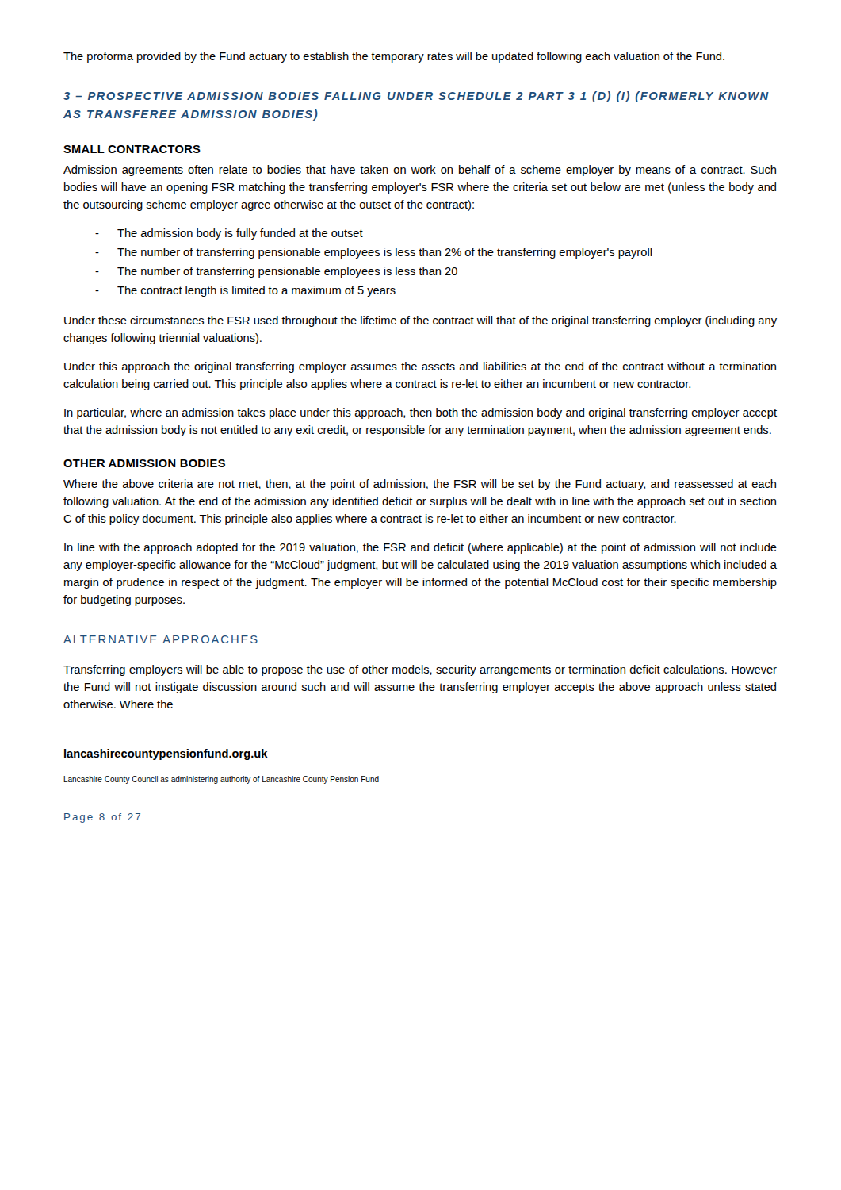The proforma provided by the Fund actuary to establish the temporary rates will be updated following each valuation of the Fund.
3 – PROSPECTIVE ADMISSION BODIES FALLING UNDER SCHEDULE 2 PART 3 1 (D) (I) (FORMERLY KNOWN AS TRANSFEREE ADMISSION BODIES)
SMALL CONTRACTORS
Admission agreements often relate to bodies that have taken on work on behalf of a scheme employer by means of a contract. Such bodies will have an opening FSR matching the transferring employer's FSR where the criteria set out below are met (unless the body and the outsourcing scheme employer agree otherwise at the outset of the contract):
The admission body is fully funded at the outset
The number of transferring pensionable employees is less than 2% of the transferring employer's payroll
The number of transferring pensionable employees is less than 20
The contract length is limited to a maximum of 5 years
Under these circumstances the FSR used throughout the lifetime of the contract will that of the original transferring employer (including any changes following triennial valuations).
Under this approach the original transferring employer assumes the assets and liabilities at the end of the contract without a termination calculation being carried out. This principle also applies where a contract is re-let to either an incumbent or new contractor.
In particular, where an admission takes place under this approach, then both the admission body and original transferring employer accept that the admission body is not entitled to any exit credit, or responsible for any termination payment, when the admission agreement ends.
OTHER ADMISSION BODIES
Where the above criteria are not met, then, at the point of admission, the FSR will be set by the Fund actuary, and reassessed at each following valuation. At the end of the admission any identified deficit or surplus will be dealt with in line with the approach set out in section C of this policy document. This principle also applies where a contract is re-let to either an incumbent or new contractor.
In line with the approach adopted for the 2019 valuation, the FSR and deficit (where applicable) at the point of admission will not include any employer-specific allowance for the “McCloud” judgment, but will be calculated using the 2019 valuation assumptions which included a margin of prudence in respect of the judgment. The employer will be informed of the potential McCloud cost for their specific membership for budgeting purposes.
ALTERNATIVE APPROACHES
Transferring employers will be able to propose the use of other models, security arrangements or termination deficit calculations. However the Fund will not instigate discussion around such and will assume the transferring employer accepts the above approach unless stated otherwise. Where the
lancashirecountypensionfund.org.uk
Lancashire County Council as administering authority of Lancashire County Pension Fund
Page 8 of 27